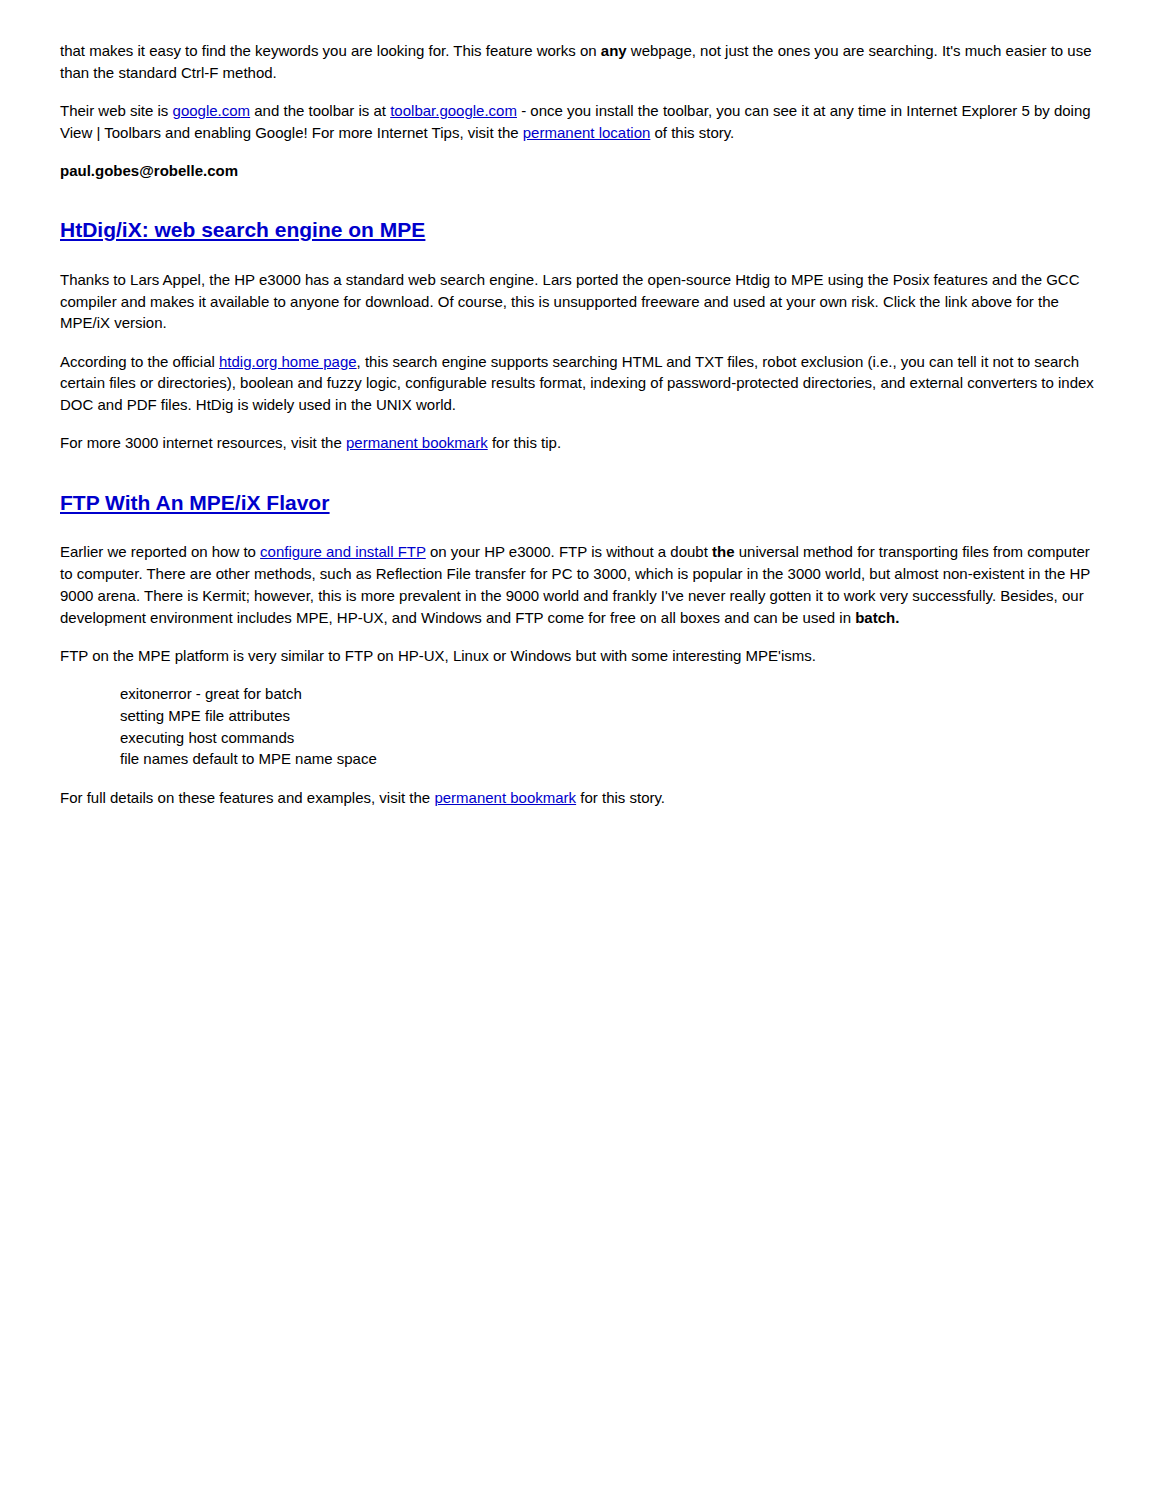that makes it easy to find the keywords you are looking for. This feature works on any webpage, not just the ones you are searching. It's much easier to use than the standard Ctrl-F method.
Their web site is google.com and the toolbar is at toolbar.google.com - once you install the toolbar, you can see it at any time in Internet Explorer 5 by doing View | Toolbars and enabling Google! For more Internet Tips, visit the permanent location of this story.
paul.gobes@robelle.com
HtDig/iX: web search engine on MPE
Thanks to Lars Appel, the HP e3000 has a standard web search engine. Lars ported the open-source Htdig to MPE using the Posix features and the GCC compiler and makes it available to anyone for download. Of course, this is unsupported freeware and used at your own risk. Click the link above for the MPE/iX version.
According to the official htdig.org home page, this search engine supports searching HTML and TXT files, robot exclusion (i.e., you can tell it not to search certain files or directories), boolean and fuzzy logic, configurable results format, indexing of password-protected directories, and external converters to index DOC and PDF files. HtDig is widely used in the UNIX world.
For more 3000 internet resources, visit the permanent bookmark for this tip.
FTP With An MPE/iX Flavor
Earlier we reported on how to configure and install FTP on your HP e3000. FTP is without a doubt the universal method for transporting files from computer to computer. There are other methods, such as Reflection File transfer for PC to 3000, which is popular in the 3000 world, but almost non-existent in the HP 9000 arena. There is Kermit; however, this is more prevalent in the 9000 world and frankly I've never really gotten it to work very successfully. Besides, our development environment includes MPE, HP-UX, and Windows and FTP come for free on all boxes and can be used in batch.
FTP on the MPE platform is very similar to FTP on HP-UX, Linux or Windows but with some interesting MPE'isms.
exitonerror - great for batch
setting MPE file attributes
executing host commands
file names default to MPE name space
For full details on these features and examples, visit the permanent bookmark for this story.